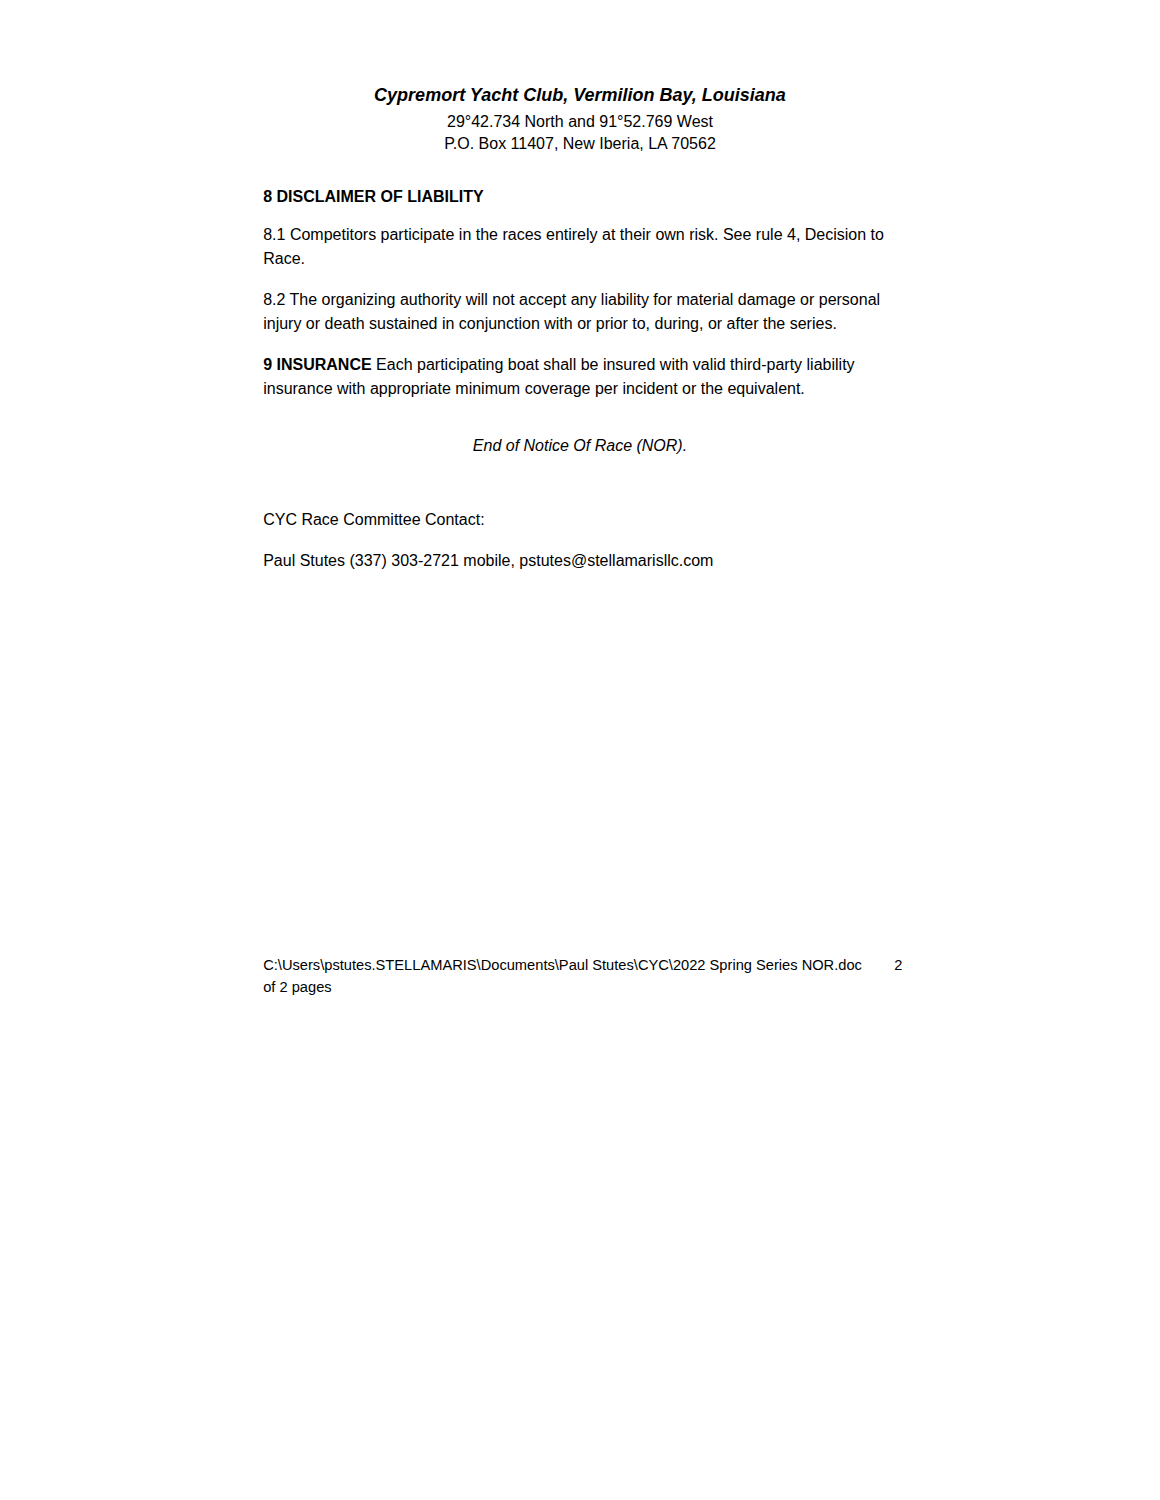Cypremort Yacht Club, Vermilion Bay, Louisiana 29°42.734 North and 91°52.769 West P.O. Box 11407, New Iberia, LA 70562
8 DISCLAIMER OF LIABILITY
8.1 Competitors participate in the races entirely at their own risk. See rule 4, Decision to Race.
8.2 The organizing authority will not accept any liability for material damage or personal injury or death sustained in conjunction with or prior to, during, or after the series.
9 INSURANCE Each participating boat shall be insured with valid third-party liability insurance with appropriate minimum coverage per incident or the equivalent.
End of Notice Of Race (NOR).
CYC Race Committee Contact:
Paul Stutes (337) 303-2721 mobile, pstutes@stellamarisllc.com
C:\Users\pstutes.STELLAMARIS\Documents\Paul Stutes\CYC\2022 Spring Series NOR.doc 2 of 2 pages